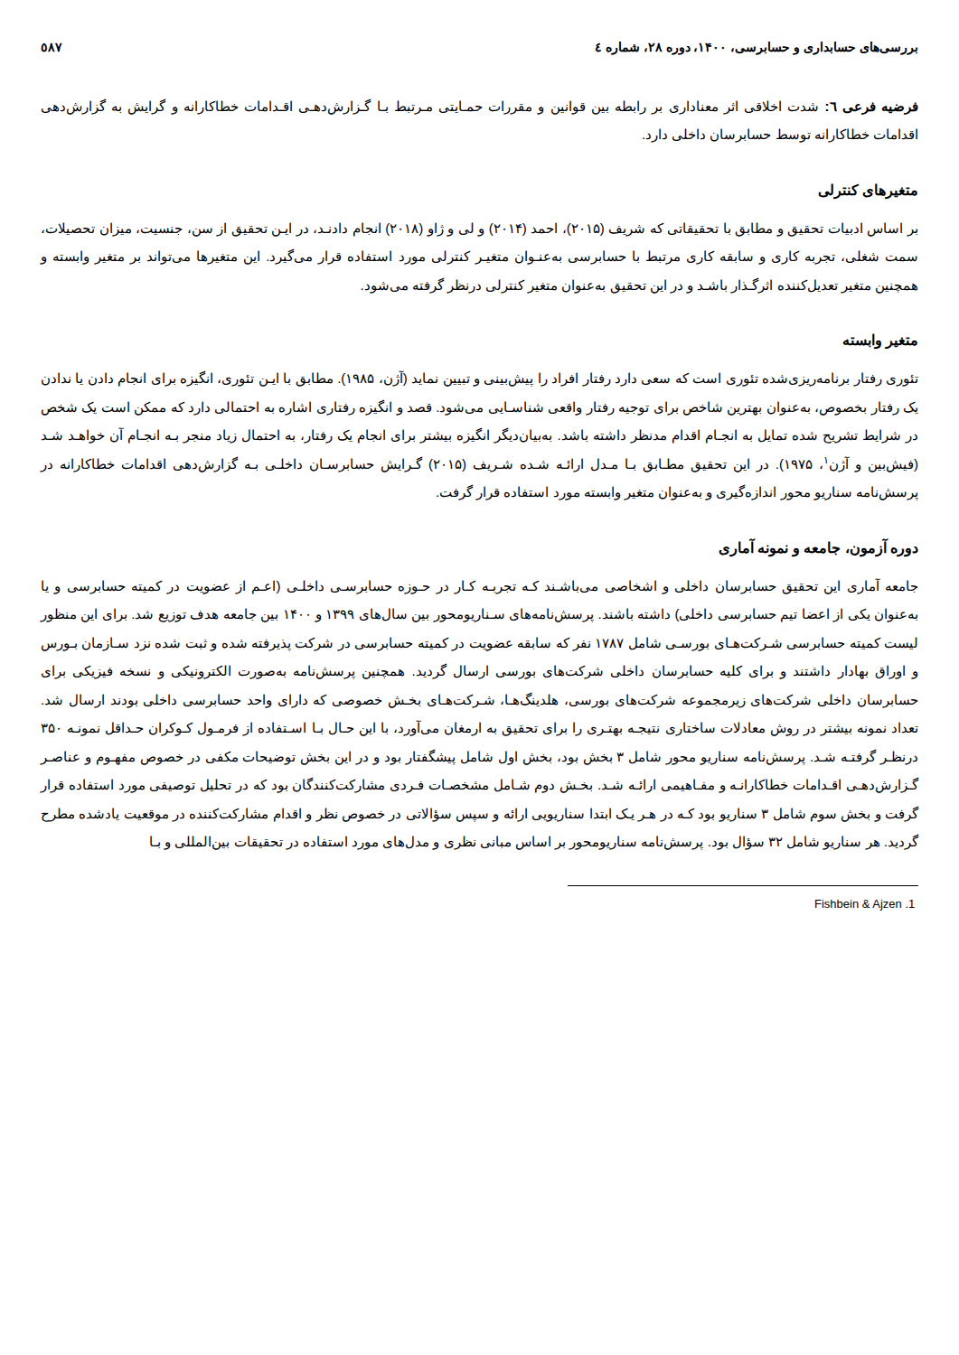بررسی‌های حسابداری و حسابرسی، ۱۴۰۰، دوره ۲۸، شماره ٤
٥٨٧
فرضیه فرعی ٦: شدت اخلاقی اثر معناداری بر رابطه بین قوانین و مقررات حمـایتی مـرتبط بـا گـزارش‌دهـی اقـدامات خطاکارانه و گرایش به گزارش‌دهی اقدامات خطاکارانه توسط حسابرسان داخلی دارد.
متغیرهای کنترلی
بر اساس ادبیات تحقیق و مطابق با تحقیقاتی که شریف (۲۰۱۵)، احمد (۲۰۱۴) و لی و ژاو (۲۰۱۸) انجام دادنـد، در ایـن تحقیق از سن، جنسیت، میزان تحصیلات، سمت شغلی، تجربه کاری و سابقه کاری مرتبط با حسابرسی به‌عنـوان متغیـر کنترلی مورد استفاده قرار می‌گیرد. این متغیرها می‌تواند بر متغیر وابسته و همچنین متغیر تعدیل‌کننده اثرگـذار باشـد و در این تحقیق به‌عنوان متغیر کنترلی درنظر گرفته می‌شود.
متغیر وابسته
تئوری رفتار برنامه‌ریزی‌شده تئوری است که سعی دارد رفتار افراد را پیش‌بینی و تبیین نماید (آژن، ۱۹۸۵). مطابق با ایـن تئوری، انگیزه برای انجام دادن یا ندادن یک رفتار بخصوص، به‌عنوان بهترین شاخص برای توجیه رفتار واقعی شناسـایی می‌شود. قصد و انگیزه رفتاری اشاره به احتمالی دارد که ممکن است یک شخص در شرایط تشریح شده تمایل به انجـام اقدام مدنظر داشته باشد. به‌بیان‌دیگر انگیزه بیشتر برای انجام یک رفتار، به احتمال زیاد منجر بـه انجـام آن خواهـد شـد (فیش‌بین و آژن۱، ۱۹۷۵). در این تحقیق مطـابق بـا مـدل ارائـه شـده شـریف (۲۰۱۵) گـرایش حسابرسـان داخلـی بـه گزارش‌دهی اقدامات خطاکارانه در پرسش‌نامه سناریو محور اندازه‌گیری و به‌عنوان متغیر وابسته مورد استفاده قرار گرفت.
دوره آزمون، جامعه و نمونه آماری
جامعه آماری این تحقیق حسابرسان داخلی و اشخاصی می‌باشـند کـه تجربـه کـار در حـوزه حسابرسـی داخلـی (اعـم از عضویت در کمیته حسابرسی و یا به‌عنوان یکی از اعضا تیم حسابرسی داخلی) داشته باشند. پرسش‌نامه‌های سـناریومحور بین سال‌های ۱۳۹۹ و ۱۴۰۰ بین جامعه هدف توزیع شد. برای این منظور لیست کمیته حسابرسی شـرکت‌هـای بورسـی شامل ۱۷۸۷ نفر که سابقه عضویت در کمیته حسابرسی در شرکت پذیرفته شده و ثبت شده نزد سـازمان بـورس و اوراق بهادار داشتند و برای کلیه حسابرسان داخلی شرکت‌های بورسی ارسال گردید. همچنین پرسش‌نامه به‌صورت الکترونیکی و نسخه فیزیکی برای حسابرسان داخلی شرکت‌های زیرمجموعه شرکت‌های بورسی، هلدینگ‌هـا، شـرکت‌هـای بخـش خصوصی که دارای واحد حسابرسی داخلی بودند ارسال شد. تعداد نمونه بیشتر در روش معادلات ساختاری نتیجـه بهتـری را برای تحقیق به ارمغان می‌آورد، با این حـال بـا اسـتفاده از فرمـول کـوکران حـداقل نمونـه ۳۵۰ درنظـر گرفتـه شـد. پرسش‌نامه سناریو محور شامل ۳ بخش بود، بخش اول شامل پیشگفتار بود و در این بخش توضیحات مکفی در خصوص مفهـوم و عناصـر گـزارش‌دهـی اقـدامات خطاکارانـه و مفـاهیمی ارائـه شـد. بخـش دوم شـامل مشخصـات فـردی مشارکت‌کنندگان بود که در تحلیل توصیفی مورد استفاده قرار گرفت و بخش سوم شامل ۳ سناریو بود کـه در هـر یـک ابتدا سناریویی ارائه و سپس سؤالاتی در خصوص نظر و اقدام مشارکت‌کننده در موقعیت یادشده مطرح گردید. هر سناریو شامل ۳۲ سؤال بود. پرسش‌نامه سناریومحور بر اساس مبانی نظری و مدل‌های مورد استفاده در تحقیقات بین‌المللی و بـا
Fishbein & Ajzen